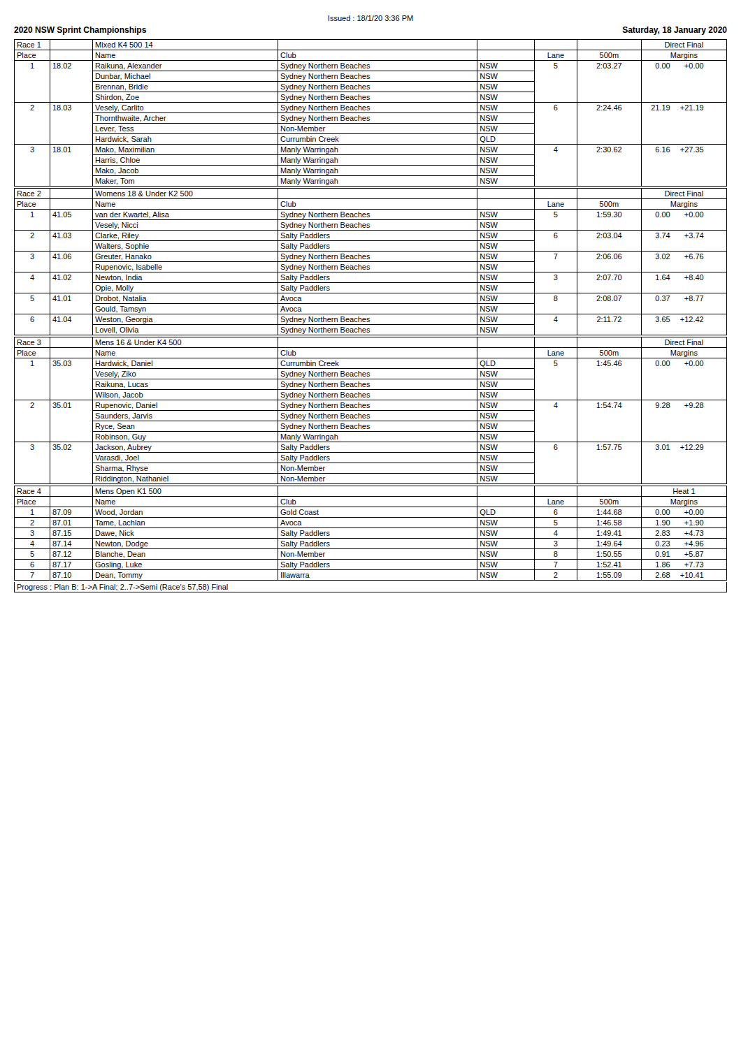Issued : 18/1/20 3:36 PM
2020 NSW Sprint Championships Saturday, 18 January 2020
| Race 1 | | Mixed K4 500 14 | | | | | Direct Final |
| Place | | Name | Club | | Lane | 500m | Margins |
| 1 | 18.02 | Raikuna, Alexander | Sydney Northern Beaches | NSW | 5 | 2:03.27 | 0.00 +0.00 |
| Dunbar, Michael | Sydney Northern Beaches | NSW |
| Brennan, Bridie | Sydney Northern Beaches | NSW |
| Shirdon, Zoe | Sydney Northern Beaches | NSW |
| 2 | 18.03 | Vesely, Carlito | Sydney Northern Beaches | NSW | 6 | 2:24.46 | 21.19 +21.19 |
| Thornthwaite, Archer | Sydney Northern Beaches | NSW |
| Lever, Tess | Non-Member | NSW |
| Hardwick, Sarah | Currumbin Creek | QLD |
| 3 | 18.01 | Mako, Maximilian | Manly Warringah | NSW | 4 | 2:30.62 | 6.16 +27.35 |
| Harris, Chloe | Manly Warringah | NSW |
| Mako, Jacob | Manly Warringah | NSW |
| Maker, Tom | Manly Warringah | NSW |
| Race 2 | | Womens 18 & Under K2 500 | | | | | Direct Final |
| Place | | Name | Club | | Lane | 500m | Margins |
| 1 | 41.05 | van der Kwartel, Alisa | Sydney Northern Beaches | NSW | 5 | 1:59.30 | 0.00 +0.00 |
| Vesely, Nicci | Sydney Northern Beaches | NSW |
| 2 | 41.03 | Clarke, Riley | Salty Paddlers | NSW | 6 | 2:03.04 | 3.74 +3.74 |
| Walters, Sophie | Salty Paddlers | NSW |
| 3 | 41.06 | Greuter, Hanako | Sydney Northern Beaches | NSW | 7 | 2:06.06 | 3.02 +6.76 |
| Rupenovic, Isabelle | Sydney Northern Beaches | NSW |
| 4 | 41.02 | Newton, India | Salty Paddlers | NSW | 3 | 2:07.70 | 1.64 +8.40 |
| Opie, Molly | Salty Paddlers | NSW |
| 5 | 41.01 | Drobot, Natalia | Avoca | NSW | 8 | 2:08.07 | 0.37 +8.77 |
| Gould, Tamsyn | Avoca | NSW |
| 6 | 41.04 | Weston, Georgia | Sydney Northern Beaches | NSW | 4 | 2:11.72 | 3.65 +12.42 |
| Lovell, Olivia | Sydney Northern Beaches | NSW |
| Race 3 | | Mens 16 & Under K4 500 | | | | | Direct Final |
| Place | | Name | Club | | Lane | 500m | Margins |
| 1 | 35.03 | Hardwick, Daniel | Currumbin Creek | QLD | 5 | 1:45.46 | 0.00 +0.00 |
| Vesely, Ziko | Sydney Northern Beaches | NSW |
| Raikuna, Lucas | Sydney Northern Beaches | NSW |
| Wilson, Jacob | Sydney Northern Beaches | NSW |
| 2 | 35.01 | Rupenovic, Daniel | Sydney Northern Beaches | NSW | 4 | 1:54.74 | 9.28 +9.28 |
| Saunders, Jarvis | Sydney Northern Beaches | NSW |
| Ryce, Sean | Sydney Northern Beaches | NSW |
| Robinson, Guy | Manly Warringah | NSW |
| 3 | 35.02 | Jackson, Aubrey | Salty Paddlers | NSW | 6 | 1:57.75 | 3.01 +12.29 |
| Varasdi, Joel | Salty Paddlers | NSW |
| Sharma, Rhyse | Non-Member | NSW |
| Riddington, Nathaniel | Non-Member | NSW |
| Race 4 | | Mens Open K1 500 | | | | | Heat 1 |
| Place | | Name | Club | | Lane | 500m | Margins |
| 1 | 87.09 | Wood, Jordan | Gold Coast | QLD | 6 | 1:44.68 | 0.00 +0.00 |
| 2 | 87.01 | Tame, Lachlan | Avoca | NSW | 5 | 1:46.58 | 1.90 +1.90 |
| 3 | 87.15 | Dawe, Nick | Salty Paddlers | NSW | 4 | 1:49.41 | 2.83 +4.73 |
| 4 | 87.14 | Newton, Dodge | Salty Paddlers | NSW | 3 | 1:49.64 | 0.23 +4.96 |
| 5 | 87.12 | Blanche, Dean | Non-Member | NSW | 8 | 1:50.55 | 0.91 +5.87 |
| 6 | 87.17 | Gosling, Luke | Salty Paddlers | NSW | 7 | 1:52.41 | 1.86 +7.73 |
| 7 | 87.10 | Dean, Tommy | Illawarra | NSW | 2 | 1:55.09 | 2.68 +10.41 |
Progress : Plan B: 1->A Final; 2..7->Semi (Race's 57,58) Final